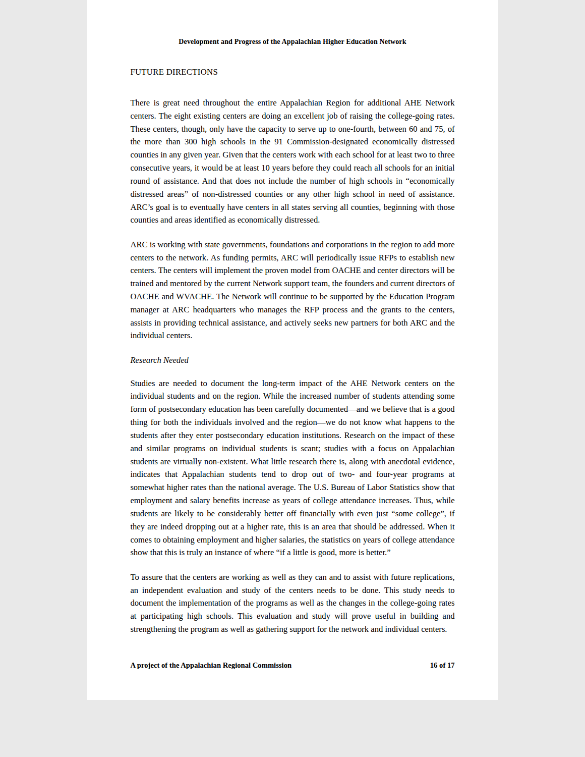Development and Progress of the Appalachian Higher Education Network
FUTURE DIRECTIONS
There is great need throughout the entire Appalachian Region for additional AHE Network centers. The eight existing centers are doing an excellent job of raising the college-going rates. These centers, though, only have the capacity to serve up to one-fourth, between 60 and 75, of the more than 300 high schools in the 91 Commission-designated economically distressed counties in any given year. Given that the centers work with each school for at least two to three consecutive years, it would be at least 10 years before they could reach all schools for an initial round of assistance. And that does not include the number of high schools in “economically distressed areas” of non-distressed counties or any other high school in need of assistance. ARC’s goal is to eventually have centers in all states serving all counties, beginning with those counties and areas identified as economically distressed.
ARC is working with state governments, foundations and corporations in the region to add more centers to the network. As funding permits, ARC will periodically issue RFPs to establish new centers. The centers will implement the proven model from OACHE and center directors will be trained and mentored by the current Network support team, the founders and current directors of OACHE and WVACHE. The Network will continue to be supported by the Education Program manager at ARC headquarters who manages the RFP process and the grants to the centers, assists in providing technical assistance, and actively seeks new partners for both ARC and the individual centers.
Research Needed
Studies are needed to document the long-term impact of the AHE Network centers on the individual students and on the region. While the increased number of students attending some form of postsecondary education has been carefully documented—and we believe that is a good thing for both the individuals involved and the region—we do not know what happens to the students after they enter postsecondary education institutions. Research on the impact of these and similar programs on individual students is scant; studies with a focus on Appalachian students are virtually non-existent. What little research there is, along with anecdotal evidence, indicates that Appalachian students tend to drop out of two- and four-year programs at somewhat higher rates than the national average. The U.S. Bureau of Labor Statistics show that employment and salary benefits increase as years of college attendance increases. Thus, while students are likely to be considerably better off financially with even just “some college”, if they are indeed dropping out at a higher rate, this is an area that should be addressed. When it comes to obtaining employment and higher salaries, the statistics on years of college attendance show that this is truly an instance of where “if a little is good, more is better.”
To assure that the centers are working as well as they can and to assist with future replications, an independent evaluation and study of the centers needs to be done. This study needs to document the implementation of the programs as well as the changes in the college-going rates at participating high schools. This evaluation and study will prove useful in building and strengthening the program as well as gathering support for the network and individual centers.
A project of the Appalachian Regional Commission 16 of 17